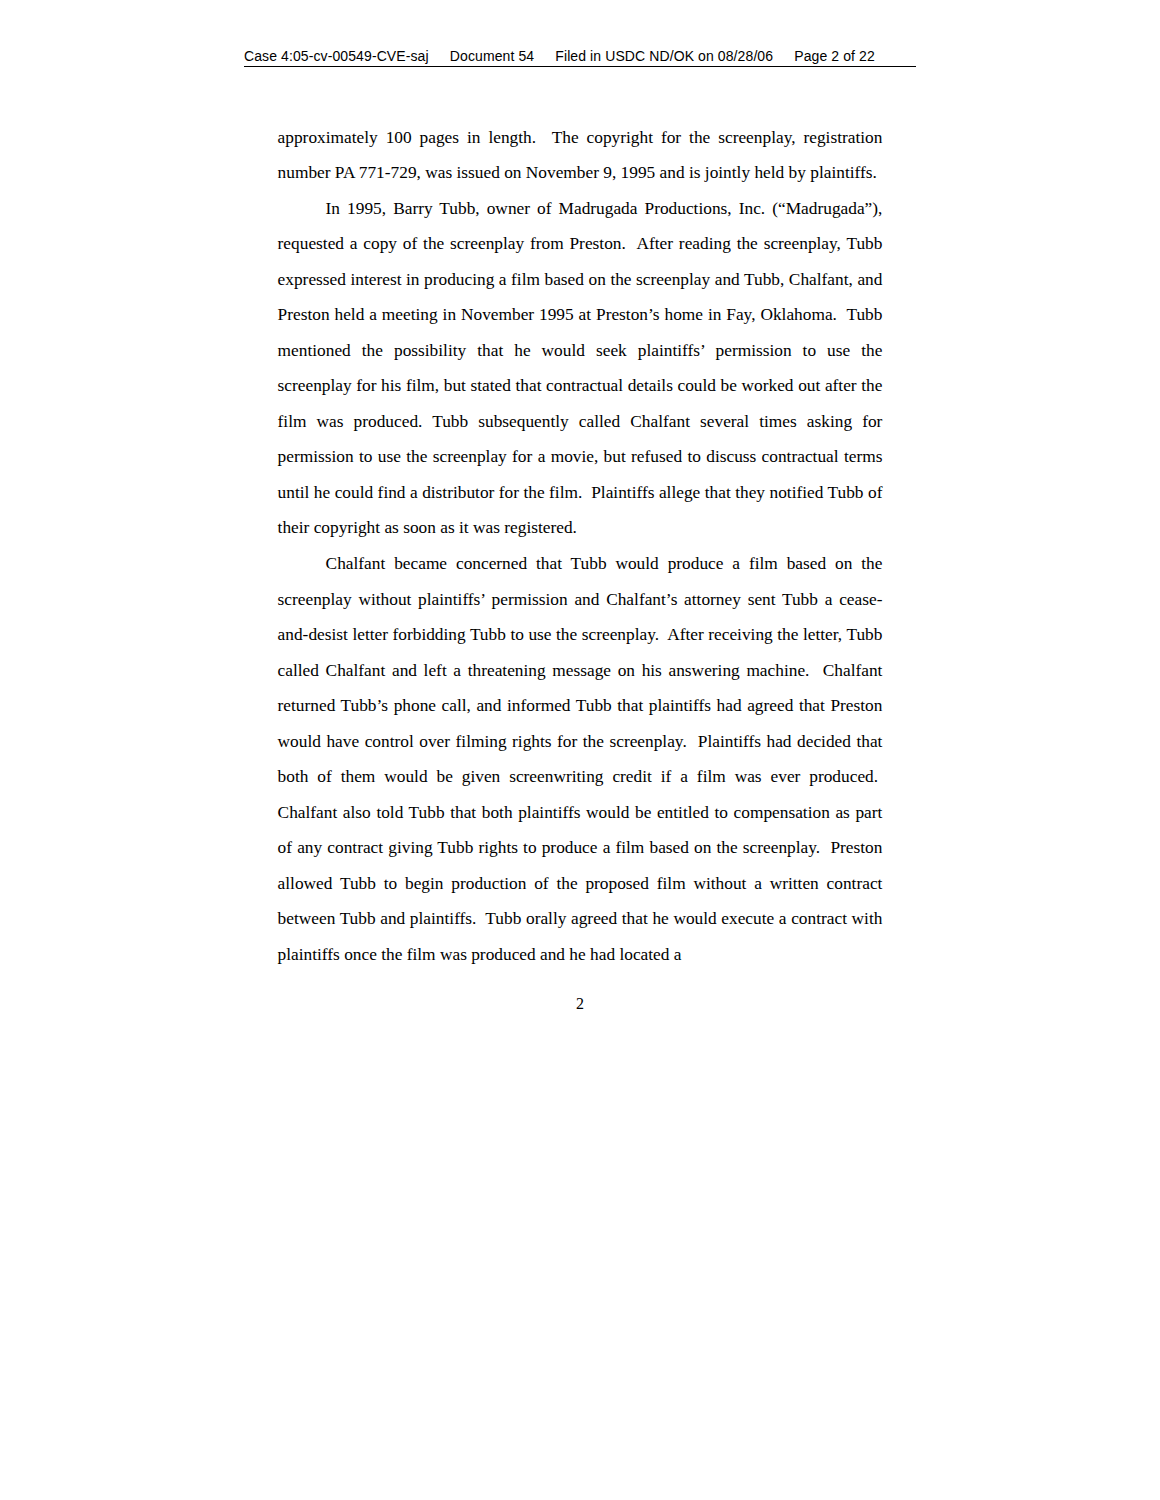Case 4:05-cv-00549-CVE-saj Document 54 Filed in USDC ND/OK on 08/28/06 Page 2 of 22
approximately 100 pages in length. The copyright for the screenplay, registration number PA 771-729, was issued on November 9, 1995 and is jointly held by plaintiffs.
In 1995, Barry Tubb, owner of Madrugada Productions, Inc. (“Madrugada”), requested a copy of the screenplay from Preston. After reading the screenplay, Tubb expressed interest in producing a film based on the screenplay and Tubb, Chalfant, and Preston held a meeting in November 1995 at Preston’s home in Fay, Oklahoma. Tubb mentioned the possibility that he would seek plaintiffs’ permission to use the screenplay for his film, but stated that contractual details could be worked out after the film was produced. Tubb subsequently called Chalfant several times asking for permission to use the screenplay for a movie, but refused to discuss contractual terms until he could find a distributor for the film. Plaintiffs allege that they notified Tubb of their copyright as soon as it was registered.
Chalfant became concerned that Tubb would produce a film based on the screenplay without plaintiffs’ permission and Chalfant’s attorney sent Tubb a cease-and-desist letter forbidding Tubb to use the screenplay. After receiving the letter, Tubb called Chalfant and left a threatening message on his answering machine. Chalfant returned Tubb’s phone call, and informed Tubb that plaintiffs had agreed that Preston would have control over filming rights for the screenplay. Plaintiffs had decided that both of them would be given screenwriting credit if a film was ever produced. Chalfant also told Tubb that both plaintiffs would be entitled to compensation as part of any contract giving Tubb rights to produce a film based on the screenplay. Preston allowed Tubb to begin production of the proposed film without a written contract between Tubb and plaintiffs. Tubb orally agreed that he would execute a contract with plaintiffs once the film was produced and he had located a
2